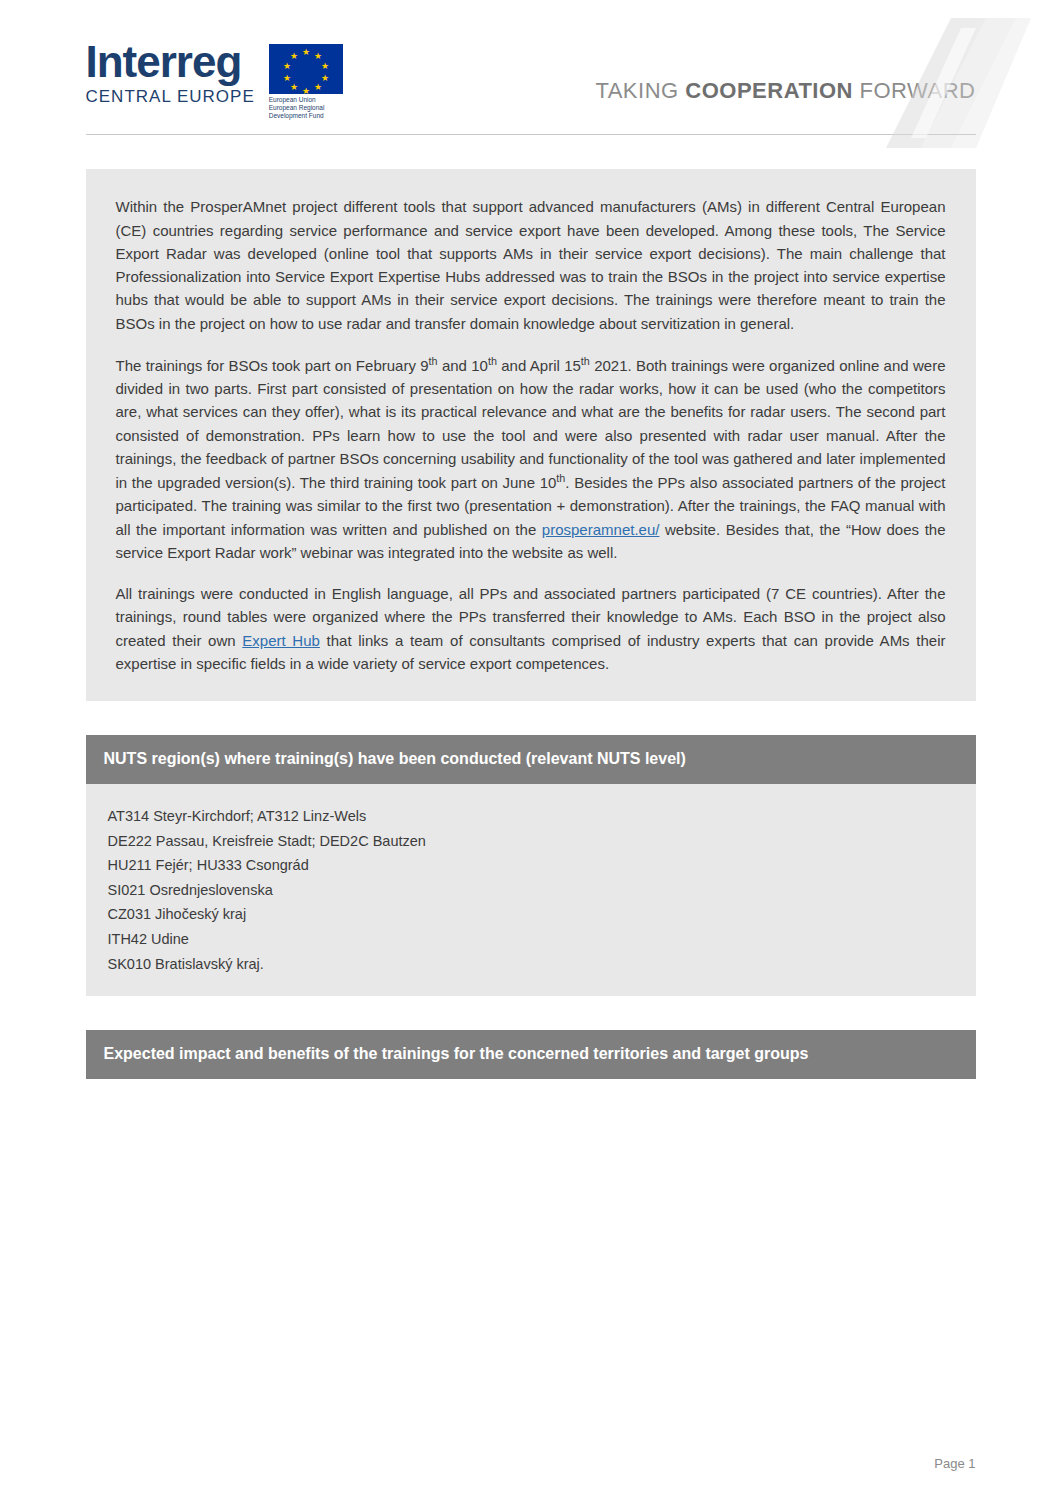Interreg CENTRAL EUROPE
★ ★ ★ ★ ★ ★ ★ ★ ★ ★
European Union
European Regional
Development Fund
TAKING COOPERATION FORWARD
Within the ProsperAMnet project different tools that support advanced manufacturers (AMs) in different Central European (CE) countries regarding service performance and service export have been developed. Among these tools, The Service Export Radar was developed (online tool that supports AMs in their service export decisions). The main challenge that Professionalization into Service Export Expertise Hubs addressed was to train the BSOs in the project into service expertise hubs that would be able to support AMs in their service export decisions. The trainings were therefore meant to train the BSOs in the project on how to use radar and transfer domain knowledge about servitization in general.
The trainings for BSOs took part on February 9th and 10th and April 15th 2021. Both trainings were organized online and were divided in two parts. First part consisted of presentation on how the radar works, how it can be used (who the competitors are, what services can they offer), what is its practical relevance and what are the benefits for radar users. The second part consisted of demonstration. PPs learn how to use the tool and were also presented with radar user manual. After the trainings, the feedback of partner BSOs concerning usability and functionality of the tool was gathered and later implemented in the upgraded version(s). The third training took part on June 10th. Besides the PPs also associated partners of the project participated. The training was similar to the first two (presentation + demonstration). After the trainings, the FAQ manual with all the important information was written and published on the prosperamnet.eu/ website. Besides that, the “How does the service Export Radar work” webinar was integrated into the website as well.
All trainings were conducted in English language, all PPs and associated partners participated (7 CE countries). After the trainings, round tables were organized where the PPs transferred their knowledge to AMs. Each BSO in the project also created their own Expert Hub that links a team of consultants comprised of industry experts that can provide AMs their expertise in specific fields in a wide variety of service export competences.
NUTS region(s) where training(s) have been conducted (relevant NUTS level)
AT314 Steyr-Kirchdorf; AT312 Linz-Wels
DE222 Passau, Kreisfreie Stadt; DED2C Bautzen
HU211 Fejér; HU333 Csongrád
SI021 Osrednjeslovenska
CZ031 Jihočeský kraj
ITH42 Udine
SK010 Bratislavský kraj.
Expected impact and benefits of the trainings for the concerned territories and target groups
Page 1